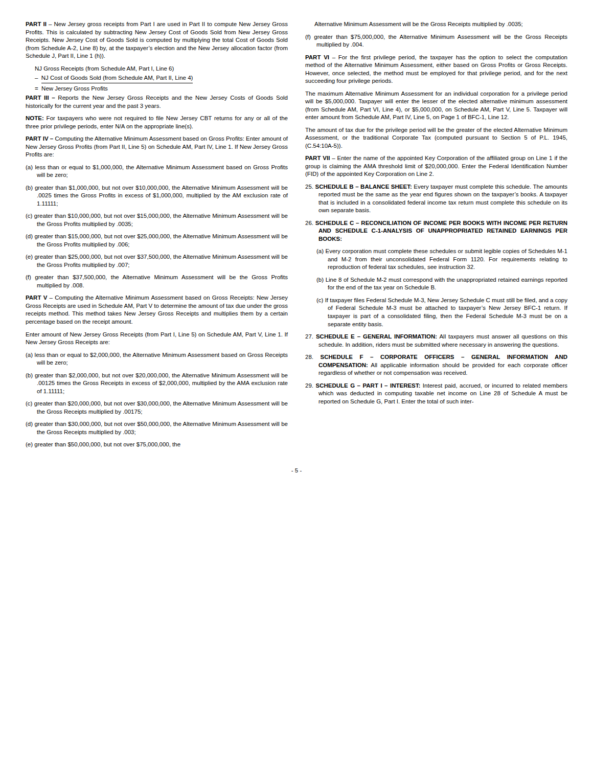PART II – New Jersey gross receipts from Part I are used in Part II to compute New Jersey Gross Profits. This is calculated by subtracting New Jersey Cost of Goods Sold from New Jersey Gross Receipts. New Jersey Cost of Goods Sold is computed by multiplying the total Cost of Goods Sold (from Schedule A-2, Line 8) by, at the taxpayer’s election and the New Jersey allocation factor (from Schedule J, Part II, Line 1 (h)).
NJ Gross Receipts (from Schedule AM, Part I, Line 6)
– NJ Cost of Goods Sold (from Schedule AM, Part II, Line 4)
= New Jersey Gross Profits
PART III – Reports the New Jersey Gross Receipts and the New Jersey Costs of Goods Sold historically for the current year and the past 3 years.
NOTE: For taxpayers who were not required to file New Jersey CBT returns for any or all of the three prior privilege periods, enter N/A on the appropriate line(s).
PART IV – Computing the Alternative Minimum Assessment based on Gross Profits: Enter amount of New Jersey Gross Profits (from Part II, Line 5) on Schedule AM, Part IV, Line 1. If New Jersey Gross Profits are:
(a) less than or equal to $1,000,000, the Alternative Minimum Assessment based on Gross Profits will be zero;
(b) greater than $1,000,000, but not over $10,000,000, the Alternative Minimum Assessment will be .0025 times the Gross Profits in excess of $1,000,000, multiplied by the AM exclusion rate of 1.11111;
(c) greater than $10,000,000, but not over $15,000,000, the Alternative Minimum Assessment will be the Gross Profits multiplied by .0035;
(d) greater than $15,000,000, but not over $25,000,000, the Alternative Minimum Assessment will be the Gross Profits multiplied by .006;
(e) greater than $25,000,000, but not over $37,500,000, the Alternative Minimum Assessment will be the Gross Profits multiplied by .007;
(f) greater than $37,500,000, the Alternative Minimum Assessment will be the Gross Profits multiplied by .008.
PART V – Computing the Alternative Minimum Assessment based on Gross Receipts: New Jersey Gross Receipts are used in Schedule AM, Part V to determine the amount of tax due under the gross receipts method. This method takes New Jersey Gross Receipts and multiplies them by a certain percentage based on the receipt amount.
Enter amount of New Jersey Gross Receipts (from Part I, Line 5) on Schedule AM, Part V, Line 1. If New Jersey Gross Receipts are:
(a) less than or equal to $2,000,000, the Alternative Minimum Assessment based on Gross Receipts will be zero;
(b) greater than $2,000,000, but not over $20,000,000, the Alternative Minimum Assessment will be .00125 times the Gross Receipts in excess of $2,000,000, multiplied by the AMA exclusion rate of 1.11111;
(c) greater than $20,000,000, but not over $30,000,000, the Alternative Minimum Assessment will be the Gross Receipts multiplied by .00175;
(d) greater than $30,000,000, but not over $50,000,000, the Alternative Minimum Assessment will be the Gross Receipts multiplied by .003;
(e) greater than $50,000,000, but not over $75,000,000, the
Alternative Minimum Assessment will be the Gross Receipts multiplied by .0035;
(f) greater than $75,000,000, the Alternative Minimum Assessment will be the Gross Receipts multiplied by .004.
PART VI – For the first privilege period, the taxpayer has the option to select the computation method of the Alternative Minimum Assessment, either based on Gross Profits or Gross Receipts. However, once selected, the method must be employed for that privilege period, and for the next succeeding four privilege periods.
The maximum Alternative Minimum Assessment for an individual corporation for a privilege period will be $5,000,000. Taxpayer will enter the lesser of the elected alternative minimum assessment (from Schedule AM, Part VI, Line 4), or $5,000,000, on Schedule AM, Part V, Line 5. Taxpayer will enter amount from Schedule AM, Part IV, Line 5, on Page 1 of BFC-1, Line 12.
The amount of tax due for the privilege period will be the greater of the elected Alternative Minimum Assessment, or the traditional Corporate Tax (computed pursuant to Section 5 of P.L. 1945, (C.54:10A-5)).
PART VII – Enter the name of the appointed Key Corporation of the affiliated group on Line 1 if the group is claiming the AMA threshold limit of $20,000,000. Enter the Federal Identification Number (FID) of the appointed Key Corporation on Line 2.
25. SCHEDULE B – BALANCE SHEET: Every taxpayer must complete this schedule. The amounts reported must be the same as the year end figures shown on the taxpayer’s books. A taxpayer that is included in a consolidated federal income tax return must complete this schedule on its own separate basis.
26. SCHEDULE C – RECONCILIATION OF INCOME PER BOOKS WITH INCOME PER RETURN AND SCHEDULE C-1-ANALYSIS OF UNAPPROPRIATED RETAINED EARNINGS PER BOOKS:
(a) Every corporation must complete these schedules or submit legible copies of Schedules M-1 and M-2 from their unconsolidated Federal Form 1120. For requirements relating to reproduction of federal tax schedules, see instruction 32.
(b) Line 8 of Schedule M-2 must correspond with the unappropriated retained earnings reported for the end of the tax year on Schedule B.
(c) If taxpayer files Federal Schedule M-3, New Jersey Schedule C must still be filed, and a copy of Federal Schedule M-3 must be attached to taxpayer’s New Jersey BFC-1 return. If taxpayer is part of a consolidated filing, then the Federal Schedule M-3 must be on a separate entity basis.
27. SCHEDULE E – GENERAL INFORMATION: All taxpayers must answer all questions on this schedule. In addition, riders must be submitted where necessary in answering the questions.
28. SCHEDULE F – CORPORATE OFFICERS – GENERAL INFORMATION AND COMPENSATION: All applicable information should be provided for each corporate officer regardless of whether or not compensation was received.
29. SCHEDULE G – PART I – INTEREST: Interest paid, accrued, or incurred to related members which was deducted in computing taxable net income on Line 28 of Schedule A must be reported on Schedule G, Part I. Enter the total of such inter-
- 5 -